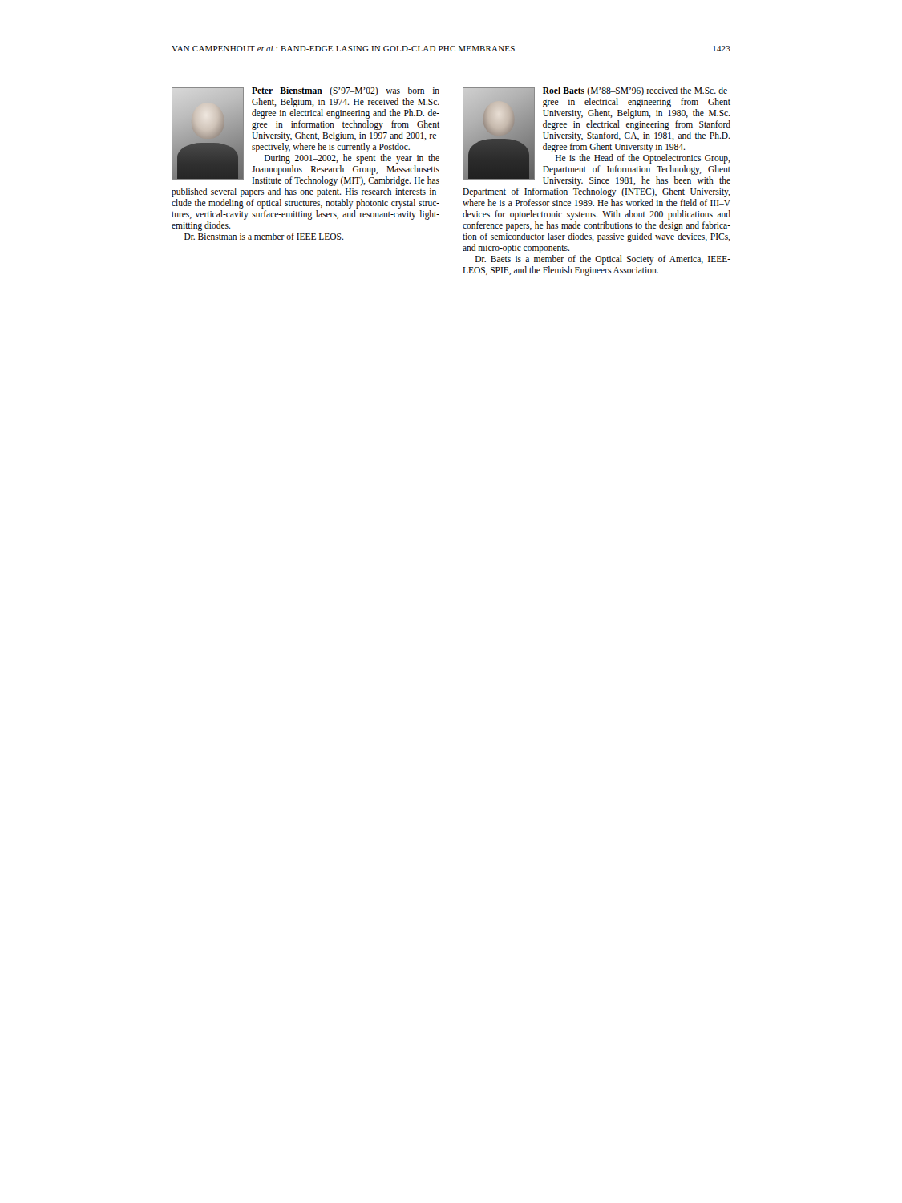VAN CAMPENHOUT et al.: BAND-EDGE LASING IN GOLD-CLAD PhC MEMBRANES
1423
Peter Bienstman (S’97–M’02) was born in Ghent, Belgium, in 1974. He received the M.Sc. degree in electrical engineering and the Ph.D. degree in information technology from Ghent University, Ghent, Belgium, in 1997 and 2001, respectively, where he is currently a Postdoc.
During 2001–2002, he spent the year in the Joannopoulos Research Group, Massachusetts Institute of Technology (MIT), Cambridge. He has published several papers and has one patent. His research interests include the modeling of optical structures, notably photonic crystal structures, vertical-cavity surface-emitting lasers, and resonant-cavity light-emitting diodes.
Dr. Bienstman is a member of IEEE LEOS.
Roel Baets (M’88–SM’96) received the M.Sc. degree in electrical engineering from Ghent University, Ghent, Belgium, in 1980, the M.Sc. degree in electrical engineering from Stanford University, Stanford, CA, in 1981, and the Ph.D. degree from Ghent University in 1984.
He is the Head of the Optoelectronics Group, Department of Information Technology, Ghent University. Since 1981, he has been with the Department of Information Technology (INTEC), Ghent University, where he is a Professor since 1989. He has worked in the field of III–V devices for optoelectronic systems. With about 200 publications and conference papers, he has made contributions to the design and fabrication of semiconductor laser diodes, passive guided wave devices, PICs, and micro-optic components.
Dr. Baets is a member of the Optical Society of America, IEEE-LEOS, SPIE, and the Flemish Engineers Association.